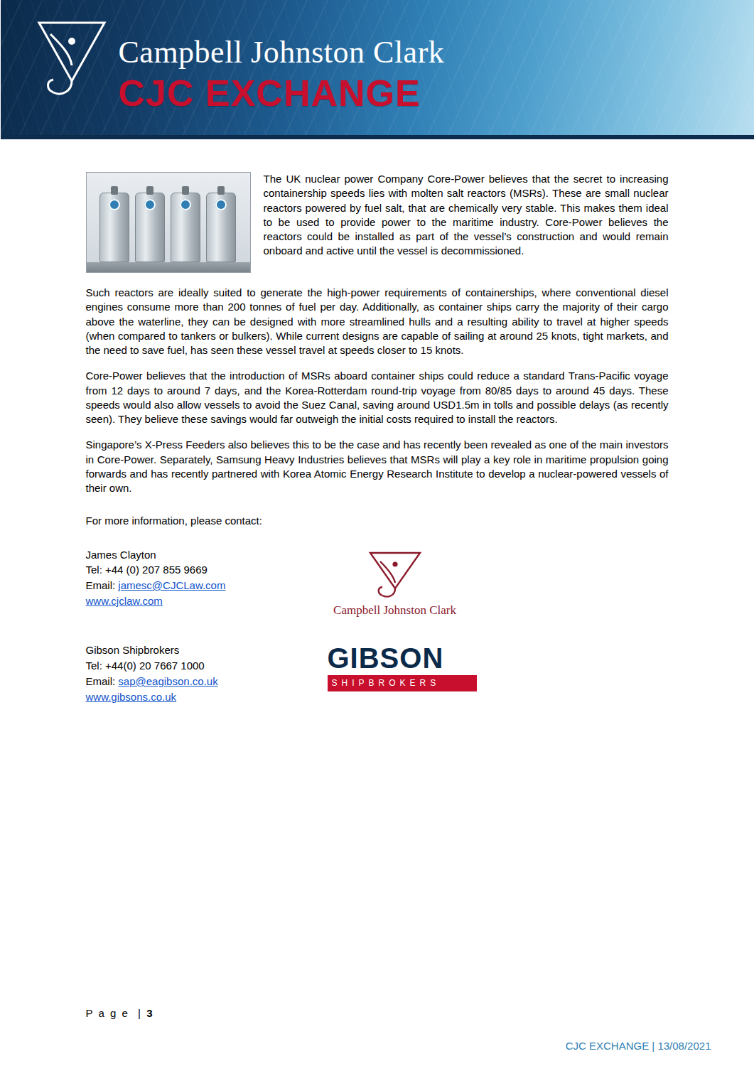Campbell Johnston Clark
CJC EXCHANGE
The UK nuclear power Company Core-Power believes that the secret to increasing containership speeds lies with molten salt reactors (MSRs). These are small nuclear reactors powered by fuel salt, that are chemically very stable. This makes them ideal to be used to provide power to the maritime industry. Core-Power believes the reactors could be installed as part of the vessel’s construction and would remain onboard and active until the vessel is decommissioned.
Such reactors are ideally suited to generate the high-power requirements of containerships, where conventional diesel engines consume more than 200 tonnes of fuel per day. Additionally, as container ships carry the majority of their cargo above the waterline, they can be designed with more streamlined hulls and a resulting ability to travel at higher speeds (when compared to tankers or bulkers). While current designs are capable of sailing at around 25 knots, tight markets, and the need to save fuel, has seen these vessel travel at speeds closer to 15 knots.
Core-Power believes that the introduction of MSRs aboard container ships could reduce a standard Trans-Pacific voyage from 12 days to around 7 days, and the Korea-Rotterdam round-trip voyage from 80/85 days to around 45 days. These speeds would also allow vessels to avoid the Suez Canal, saving around USD1.5m in tolls and possible delays (as recently seen). They believe these savings would far outweigh the initial costs required to install the reactors.
Singapore’s X-Press Feeders also believes this to be the case and has recently been revealed as one of the main investors in Core-Power. Separately, Samsung Heavy Industries believes that MSRs will play a key role in maritime propulsion going forwards and has recently partnered with Korea Atomic Energy Research Institute to develop a nuclear-powered vessels of their own.
For more information, please contact:
James Clayton
Tel: +44 (0) 207 855 9669
Email: jamesc@CJCLaw.com
www.cjclaw.com
Campbell Johnston Clark
Gibson Shipbrokers
Tel: +44(0) 20 7667 1000
Email: sap@eagibson.co.uk
www.gibsons.co.uk
GIBSON
SHIPBROKERS
P a g e | 3
CJC EXCHANGE | 13/08/2021